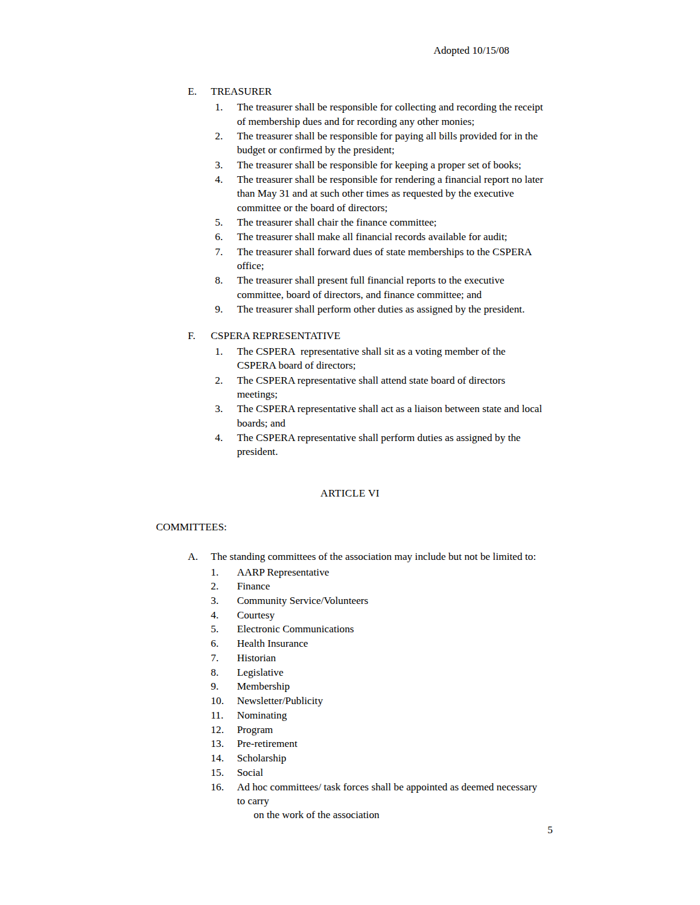Adopted 10/15/08
E. TREASURER
1. The treasurer shall be responsible for collecting and recording the receipt of membership dues and for recording any other monies;
2. The treasurer shall be responsible for paying all bills provided for in the budget or confirmed by the president;
3. The treasurer shall be responsible for keeping a proper set of books;
4. The treasurer shall be responsible for rendering a financial report no later than May 31 and at such other times as requested by the executive committee or the board of directors;
5. The treasurer shall chair the finance committee;
6. The treasurer shall make all financial records available for audit;
7. The treasurer shall forward dues of state memberships to the CSPERA office;
8. The treasurer shall present full financial reports to the executive committee, board of directors, and finance committee; and
9. The treasurer shall perform other duties as assigned by the president.
F. CSPERA REPRESENTATIVE
1. The CSPERA representative shall sit as a voting member of the CSPERA board of directors;
2. The CSPERA representative shall attend state board of directors meetings;
3. The CSPERA representative shall act as a liaison between state and local boards; and
4. The CSPERA representative shall perform duties as assigned by the president.
ARTICLE VI
COMMITTEES:
A. The standing committees of the association may include but not be limited to:
1. AARP Representative
2. Finance
3. Community Service/Volunteers
4. Courtesy
5. Electronic Communications
6. Health Insurance
7. Historian
8. Legislative
9. Membership
10. Newsletter/Publicity
11. Nominating
12. Program
13. Pre-retirement
14. Scholarship
15. Social
16. Ad hoc committees/ task forces shall be appointed as deemed necessary to carry on the work of the association
5